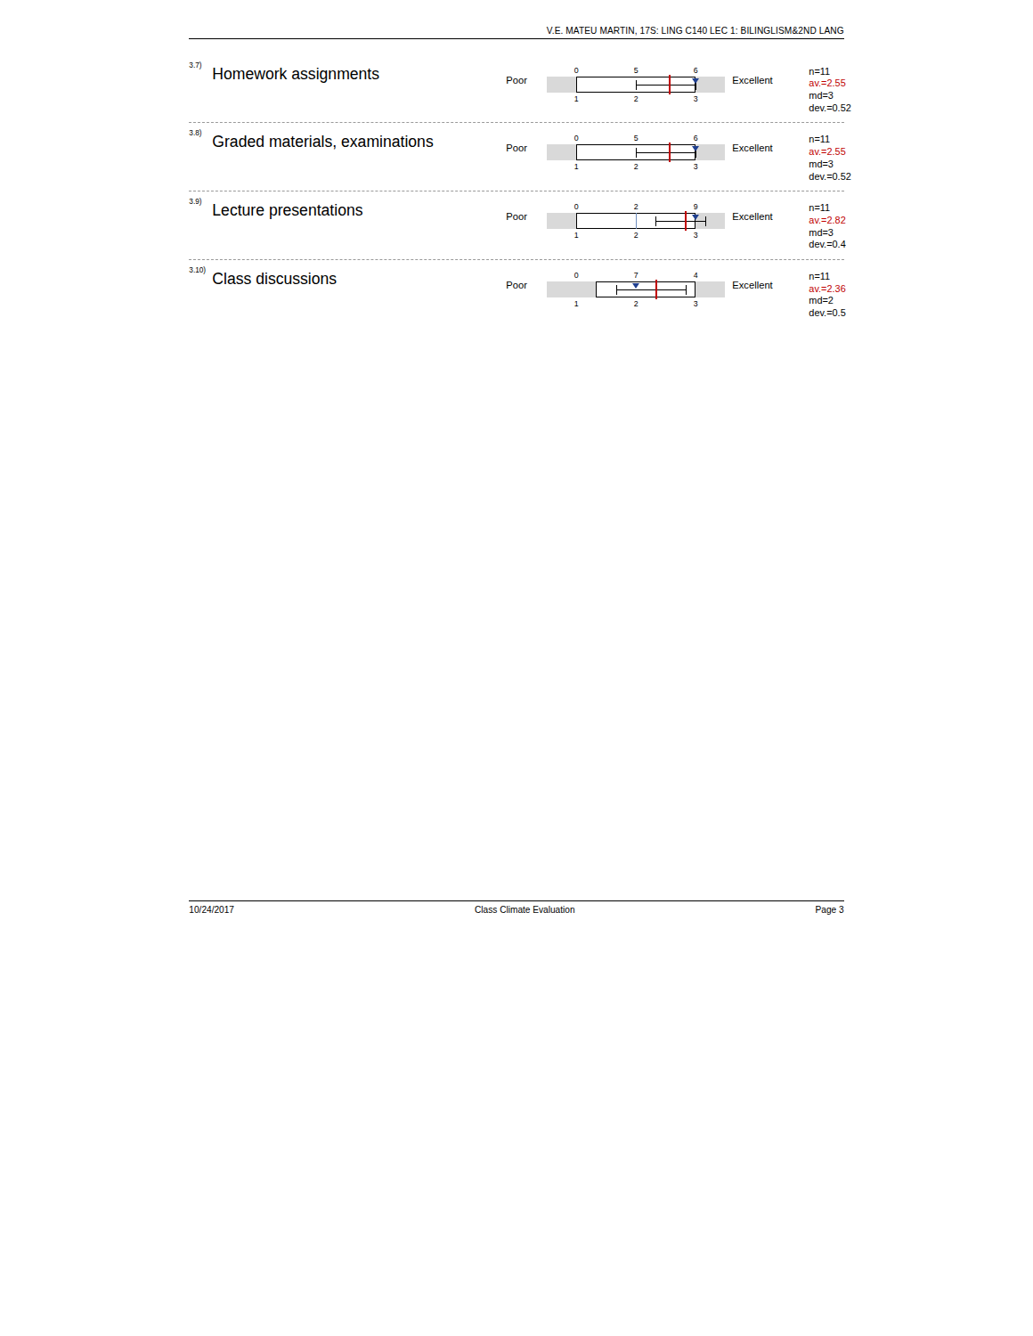V.E. MATEU MARTIN, 17S: LING C140 LEC 1: BILINGLISM&2ND LANG
3.7)
Homework assignments
Poor
0 5 6
1 2 3
Excellent
n=11
av.=2.55
md=3
dev.=0.52
3.8)
Graded materials, examinations
Poor
0 5 6
1 2 3
Excellent
n=11
av.=2.55
md=3
dev.=0.52
3.9)
Lecture presentations
Poor
0 2 9
1 2 3
Excellent
n=11
av.=2.82
md=3
dev.=0.4
3.10)
Class discussions
Poor
0 7 4
1 2 3
Excellent
n=11
av.=2.36
md=2
dev.=0.5
10/24/2017
Class Climate Evaluation
Page 3